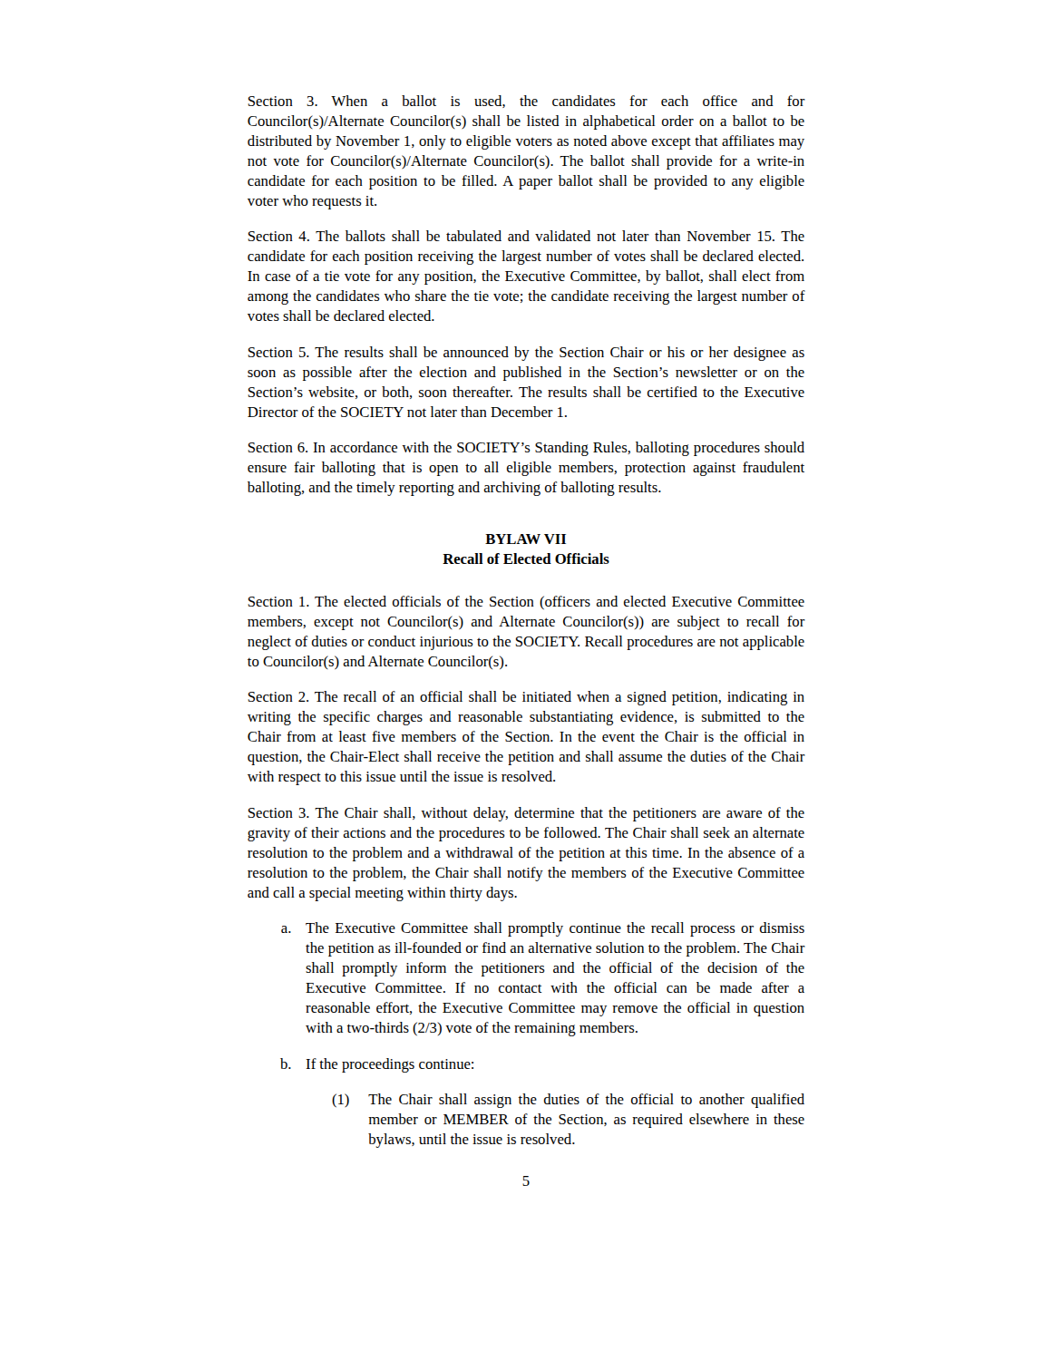Section 3. When a ballot is used, the candidates for each office and for Councilor(s)/Alternate Councilor(s) shall be listed in alphabetical order on a ballot to be distributed by November 1, only to eligible voters as noted above except that affiliates may not vote for Councilor(s)/Alternate Councilor(s). The ballot shall provide for a write-in candidate for each position to be filled. A paper ballot shall be provided to any eligible voter who requests it.
Section 4. The ballots shall be tabulated and validated not later than November 15. The candidate for each position receiving the largest number of votes shall be declared elected. In case of a tie vote for any position, the Executive Committee, by ballot, shall elect from among the candidates who share the tie vote; the candidate receiving the largest number of votes shall be declared elected.
Section 5. The results shall be announced by the Section Chair or his or her designee as soon as possible after the election and published in the Section’s newsletter or on the Section’s website, or both, soon thereafter. The results shall be certified to the Executive Director of the SOCIETY not later than December 1.
Section 6. In accordance with the SOCIETY’s Standing Rules, balloting procedures should ensure fair balloting that is open to all eligible members, protection against fraudulent balloting, and the timely reporting and archiving of balloting results.
BYLAW VIIRecall of Elected Officials
Section 1. The elected officials of the Section (officers and elected Executive Committee members, except not Councilor(s) and Alternate Councilor(s)) are subject to recall for neglect of duties or conduct injurious to the SOCIETY. Recall procedures are not applicable to Councilor(s) and Alternate Councilor(s).
Section 2. The recall of an official shall be initiated when a signed petition, indicating in writing the specific charges and reasonable substantiating evidence, is submitted to the Chair from at least five members of the Section. In the event the Chair is the official in question, the Chair-Elect shall receive the petition and shall assume the duties of the Chair with respect to this issue until the issue is resolved.
Section 3. The Chair shall, without delay, determine that the petitioners are aware of the gravity of their actions and the procedures to be followed. The Chair shall seek an alternate resolution to the problem and a withdrawal of the petition at this time. In the absence of a resolution to the problem, the Chair shall notify the members of the Executive Committee and call a special meeting within thirty days.
The Executive Committee shall promptly continue the recall process or dismiss the petition as ill-founded or find an alternative solution to the problem. The Chair shall promptly inform the petitioners and the official of the decision of the Executive Committee. If no contact with the official can be made after a reasonable effort, the Executive Committee may remove the official in question with a two-thirds (2/3) vote of the remaining members.
If the proceedings continue:
(1)
The Chair shall assign the duties of the official to another qualified member or MEMBER of the Section, as required elsewhere in these bylaws, until the issue is resolved.
5